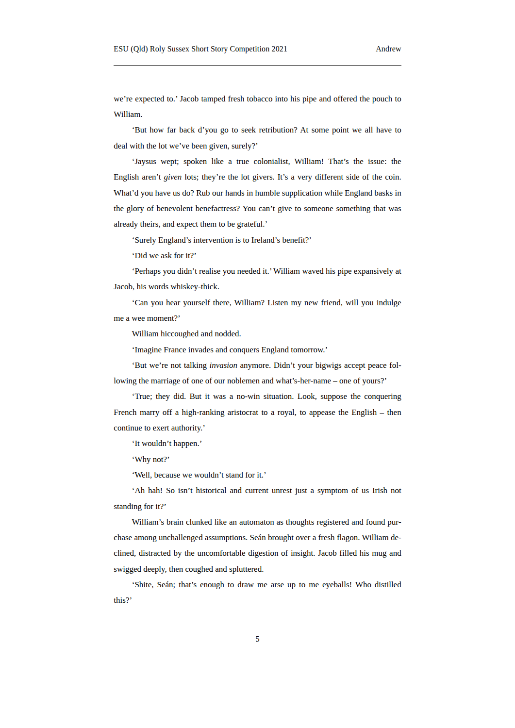ESU (Qld) Roly Sussex Short Story Competition 2021 Andrew
we’re expected to.’ Jacob tamped fresh tobacco into his pipe and offered the pouch to William.
‘But how far back d’you go to seek retribution? At some point we all have to deal with the lot we’ve been given, surely?’
‘Jaysus wept; spoken like a true colonialist, William! That’s the issue: the English aren’t given lots; they’re the lot givers. It’s a very different side of the coin. What’d you have us do? Rub our hands in humble supplication while England basks in the glory of benevolent benefactress? You can’t give to someone something that was already theirs, and expect them to be grateful.’
‘Surely England’s intervention is to Ireland’s benefit?’
‘Did we ask for it?’
‘Perhaps you didn’t realise you needed it.’ William waved his pipe expansively at Jacob, his words whiskey-thick.
‘Can you hear yourself there, William? Listen my new friend, will you indulge me a wee moment?’
William hiccoughed and nodded.
‘Imagine France invades and conquers England tomorrow.’
‘But we’re not talking invasion anymore. Didn’t your bigwigs accept peace following the marriage of one of our noblemen and what’s-her-name – one of yours?’
‘True; they did. But it was a no-win situation. Look, suppose the conquering French marry off a high-ranking aristocrat to a royal, to appease the English – then continue to exert authority.’
‘It wouldn’t happen.’
‘Why not?’
‘Well, because we wouldn’t stand for it.’
‘Ah hah! So isn’t historical and current unrest just a symptom of us Irish not standing for it?’
William’s brain clunked like an automaton as thoughts registered and found purchase among unchallenged assumptions. Seán brought over a fresh flagon. William declined, distracted by the uncomfortable digestion of insight. Jacob filled his mug and swigged deeply, then coughed and spluttered.
‘Shite, Seán; that’s enough to draw me arse up to me eyeballs! Who distilled this?’
5